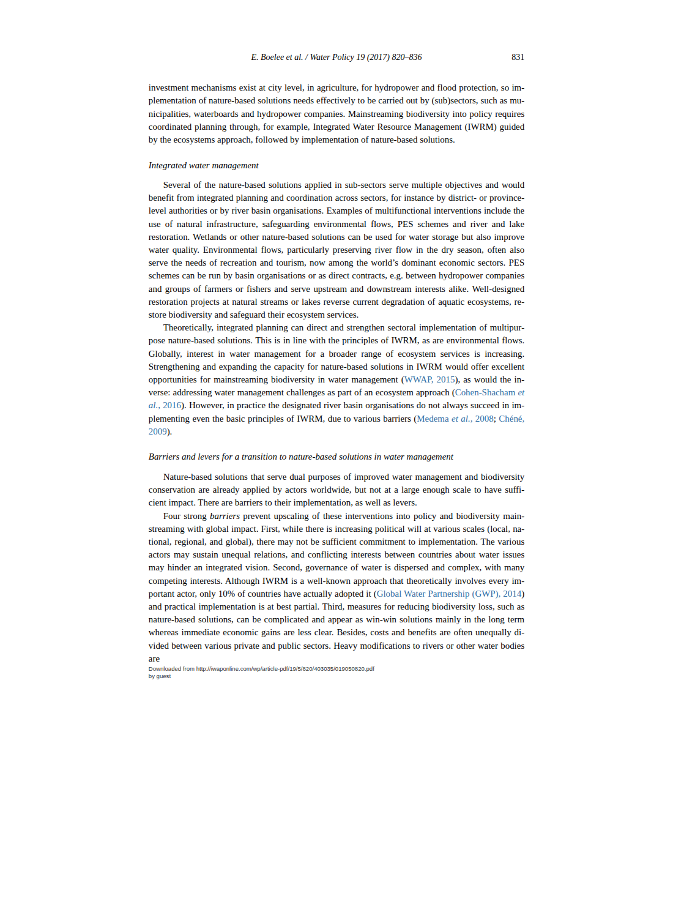E. Boelee et al. / Water Policy 19 (2017) 820–836 831
investment mechanisms exist at city level, in agriculture, for hydropower and flood protection, so implementation of nature-based solutions needs effectively to be carried out by (sub)sectors, such as municipalities, waterboards and hydropower companies. Mainstreaming biodiversity into policy requires coordinated planning through, for example, Integrated Water Resource Management (IWRM) guided by the ecosystems approach, followed by implementation of nature-based solutions.
Integrated water management
Several of the nature-based solutions applied in sub-sectors serve multiple objectives and would benefit from integrated planning and coordination across sectors, for instance by district- or province-level authorities or by river basin organisations. Examples of multifunctional interventions include the use of natural infrastructure, safeguarding environmental flows, PES schemes and river and lake restoration. Wetlands or other nature-based solutions can be used for water storage but also improve water quality. Environmental flows, particularly preserving river flow in the dry season, often also serve the needs of recreation and tourism, now among the world’s dominant economic sectors. PES schemes can be run by basin organisations or as direct contracts, e.g. between hydropower companies and groups of farmers or fishers and serve upstream and downstream interests alike. Well-designed restoration projects at natural streams or lakes reverse current degradation of aquatic ecosystems, restore biodiversity and safeguard their ecosystem services.
Theoretically, integrated planning can direct and strengthen sectoral implementation of multipurpose nature-based solutions. This is in line with the principles of IWRM, as are environmental flows. Globally, interest in water management for a broader range of ecosystem services is increasing. Strengthening and expanding the capacity for nature-based solutions in IWRM would offer excellent opportunities for mainstreaming biodiversity in water management (WWAP, 2015), as would the inverse: addressing water management challenges as part of an ecosystem approach (Cohen-Shacham et al., 2016). However, in practice the designated river basin organisations do not always succeed in implementing even the basic principles of IWRM, due to various barriers (Medema et al., 2008; Chéné, 2009).
Barriers and levers for a transition to nature-based solutions in water management
Nature-based solutions that serve dual purposes of improved water management and biodiversity conservation are already applied by actors worldwide, but not at a large enough scale to have sufficient impact. There are barriers to their implementation, as well as levers.
Four strong barriers prevent upscaling of these interventions into policy and biodiversity mainstreaming with global impact. First, while there is increasing political will at various scales (local, national, regional, and global), there may not be sufficient commitment to implementation. The various actors may sustain unequal relations, and conflicting interests between countries about water issues may hinder an integrated vision. Second, governance of water is dispersed and complex, with many competing interests. Although IWRM is a well-known approach that theoretically involves every important actor, only 10% of countries have actually adopted it (Global Water Partnership (GWP), 2014) and practical implementation is at best partial. Third, measures for reducing biodiversity loss, such as nature-based solutions, can be complicated and appear as win-win solutions mainly in the long term whereas immediate economic gains are less clear. Besides, costs and benefits are often unequally divided between various private and public sectors. Heavy modifications to rivers or other water bodies are
Downloaded from http://iwaponline.com/wp/article-pdf/19/5/820/403035/019050820.pdf
by guest